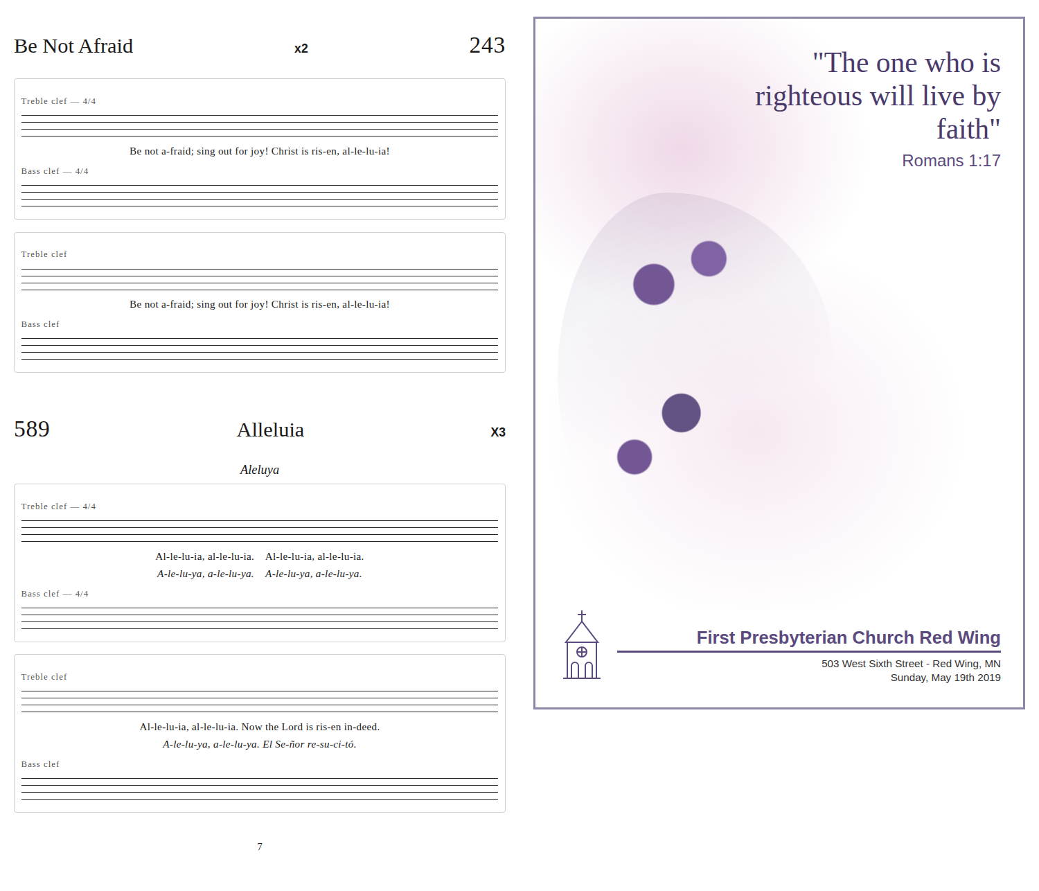Be Not Afraid
x2 243
Treble clef — 4/4
Be not a‑fraid; sing out for joy! Christ is ris‑en, al‑le‑lu‑ia!
Bass clef — 4/4
Treble clef
Be not a‑fraid; sing out for joy! Christ is ris‑en, al‑le‑lu‑ia!
Bass clef
589
Alleluia
X3
Aleluya
Treble clef — 4/4
Al‑le‑lu‑ia, al‑le‑lu‑ia. Al‑le‑lu‑ia, al‑le‑lu‑ia.
A‑le‑lu‑ya, a‑le‑lu‑ya. A‑le‑lu‑ya, a‑le‑lu‑ya.
Bass clef — 4/4
Treble clef
Al‑le‑lu‑ia, al‑le‑lu‑ia. Now the Lord is ris‑en in‑deed.
A‑le‑lu‑ya, a‑le‑lu‑ya. El Se‑ñor re‑su‑ci‑tó.
Bass clef
7
"The one who is righteous will live by faith"
Romans 1:17
First Presbyterian Church Red Wing
503 West Sixth Street - Red Wing, MN
Sunday, May 19th 2019